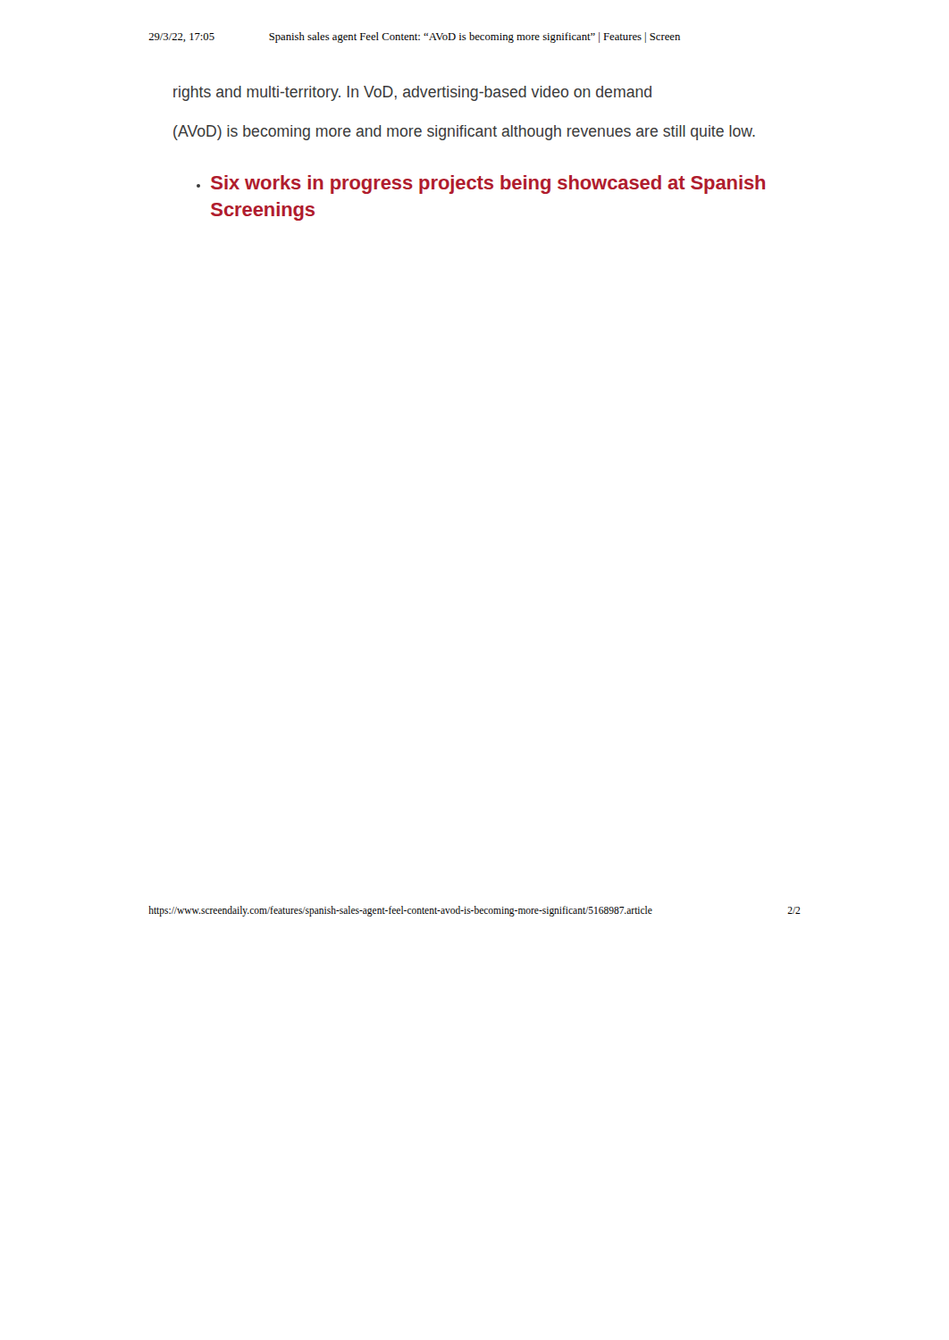29/3/22, 17:05
Spanish sales agent Feel Content: “AVoD is becoming more significant” | Features | Screen
rights and multi-territory. In VoD, advertising-based video on demand
(AVoD) is becoming more and more significant although revenues are still quite low.
Six works in progress projects being showcased at Spanish Screenings
https://www.screendaily.com/features/spanish-sales-agent-feel-content-avod-is-becoming-more-significant/5168987.article
2/2